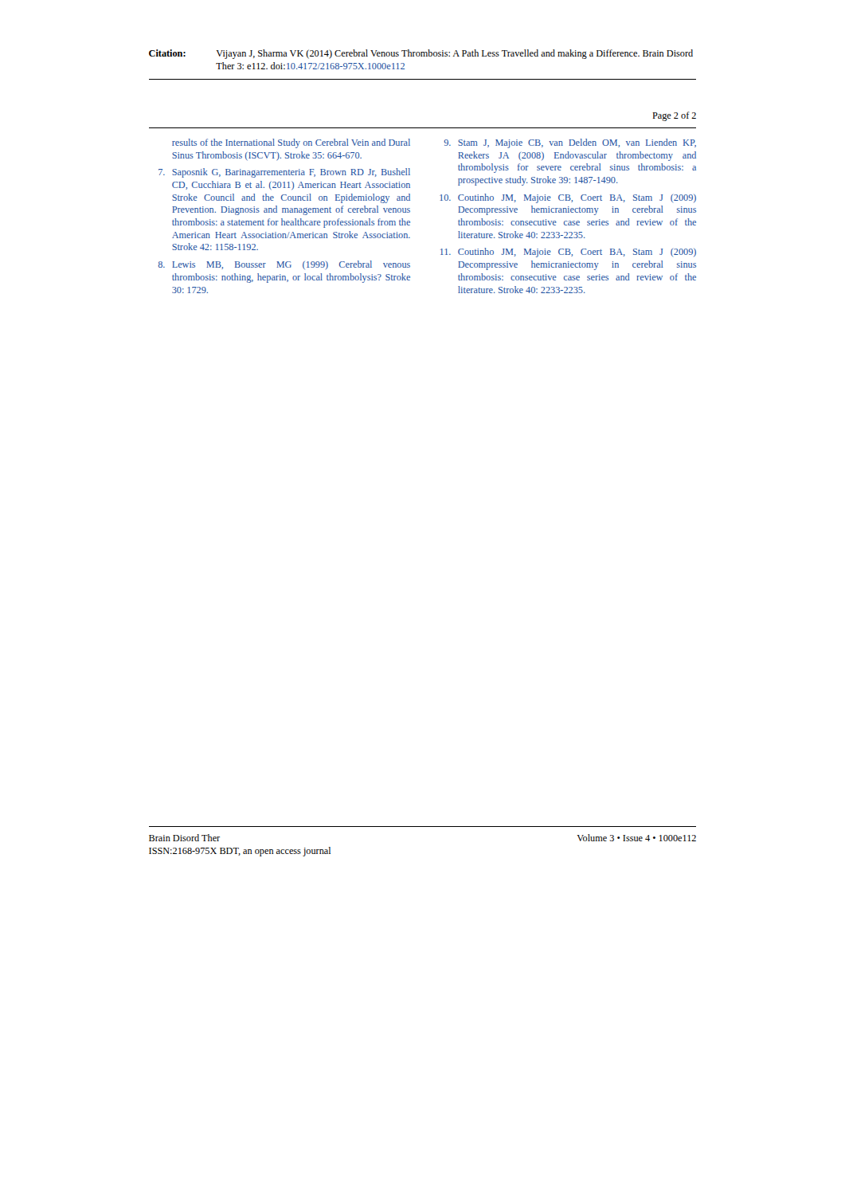Citation:
Vijayan J, Sharma VK (2014) Cerebral Venous Thrombosis: A Path Less Travelled and making a Difference. Brain Disord Ther 3: e112. doi:10.4172/2168-975X.1000e112
Page 2 of 2
results of the International Study on Cerebral Vein and Dural Sinus Thrombosis (ISCVT). Stroke 35: 664-670.
7. Saposnik G, Barinagarrementeria F, Brown RD Jr, Bushell CD, Cucchiara B et al. (2011) American Heart Association Stroke Council and the Council on Epidemiology and Prevention. Diagnosis and management of cerebral venous thrombosis: a statement for healthcare professionals from the American Heart Association/American Stroke Association. Stroke 42: 1158-1192.
8. Lewis MB, Bousser MG (1999) Cerebral venous thrombosis: nothing, heparin, or local thrombolysis? Stroke 30: 1729.
9. Stam J, Majoie CB, van Delden OM, van Lienden KP, Reekers JA (2008) Endovascular thrombectomy and thrombolysis for severe cerebral sinus thrombosis: a prospective study. Stroke 39: 1487-1490.
10. Coutinho JM, Majoie CB, Coert BA, Stam J (2009) Decompressive hemicraniectomy in cerebral sinus thrombosis: consecutive case series and review of the literature. Stroke 40: 2233-2235.
11. Coutinho JM, Majoie CB, Coert BA, Stam J (2009) Decompressive hemicraniectomy in cerebral sinus thrombosis: consecutive case series and review of the literature. Stroke 40: 2233-2235.
Brain Disord Ther
ISSN:2168-975X BDT, an open access journal
Volume 3 • Issue 4 • 1000e112